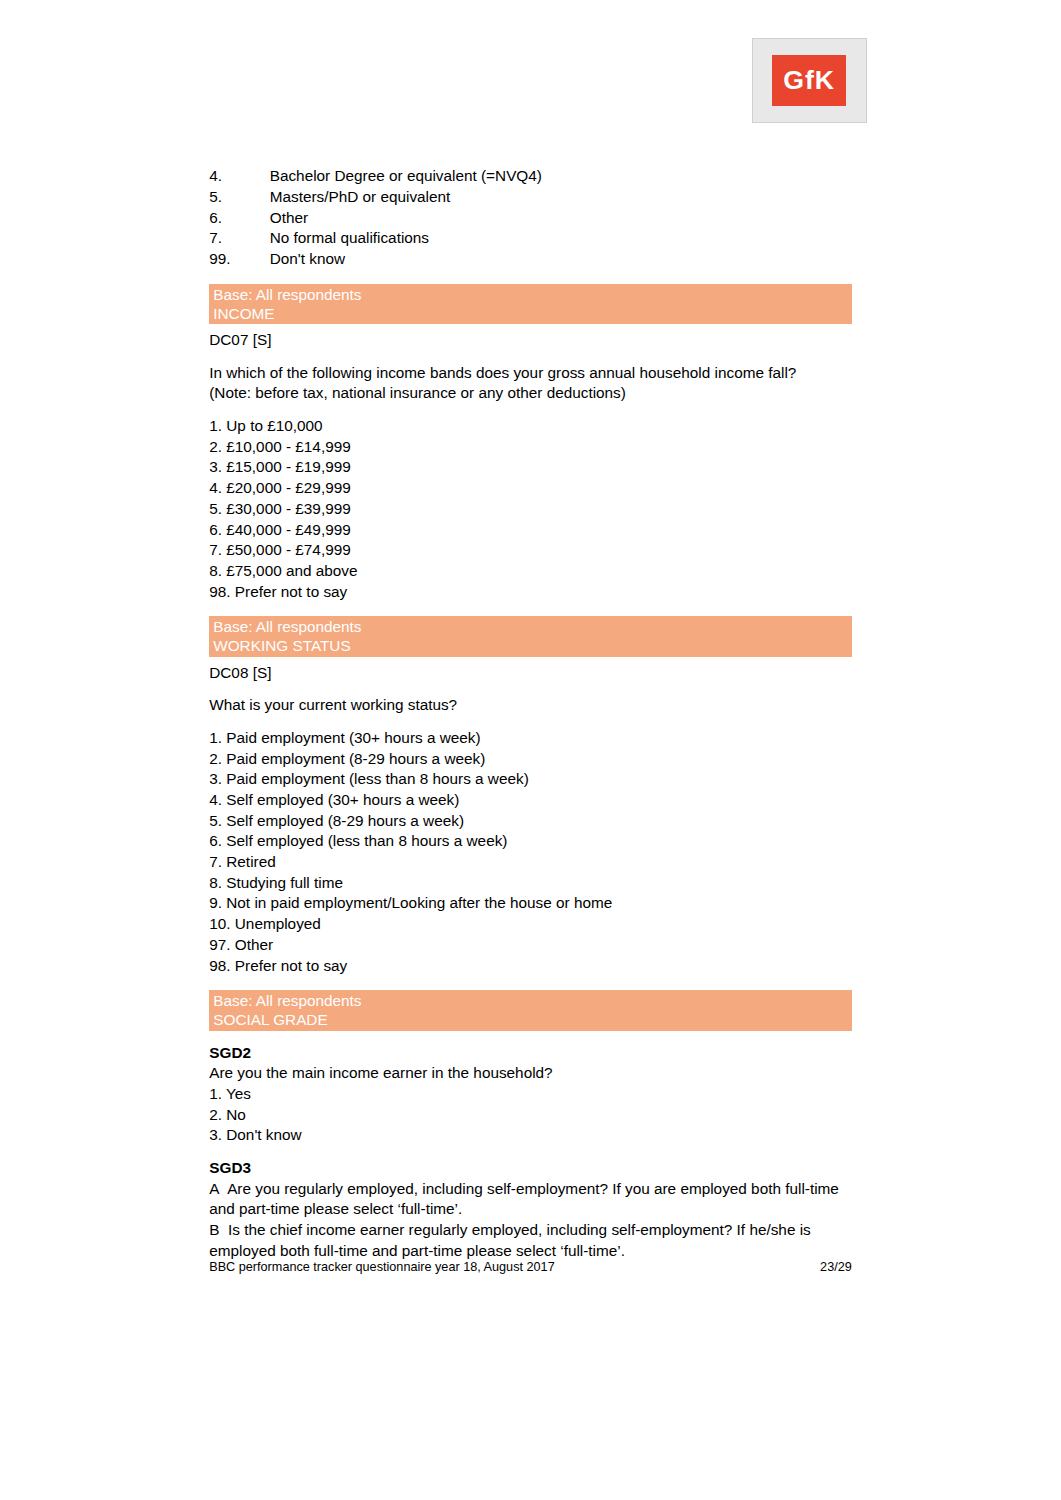GfK
4. Bachelor Degree or equivalent (=NVQ4)
5. Masters/PhD or equivalent
6. Other
7. No formal qualifications
99. Don't know
Base: All respondents
INCOME
DC07 [S]
In which of the following income bands does your gross annual household income fall?
(Note: before tax, national insurance or any other deductions)
1. Up to £10,000
2. £10,000 - £14,999
3. £15,000 - £19,999
4. £20,000 - £29,999
5. £30,000 - £39,999
6. £40,000 - £49,999
7. £50,000 - £74,999
8. £75,000 and above
98. Prefer not to say
Base: All respondents
WORKING STATUS
DC08 [S]
What is your current working status?
1. Paid employment (30+ hours a week)
2. Paid employment (8-29 hours a week)
3. Paid employment (less than 8 hours a week)
4. Self employed (30+ hours a week)
5. Self employed (8-29 hours a week)
6. Self employed (less than 8 hours a week)
7. Retired
8. Studying full time
9. Not in paid employment/Looking after the house or home
10. Unemployed
97. Other
98. Prefer not to say
Base: All respondents
SOCIAL GRADE
SGD2
Are you the main income earner in the household?
1. Yes
2. No
3. Don't know
SGD3
A Are you regularly employed, including self-employment? If you are employed both full-time and part-time please select ‘full-time’.
B Is the chief income earner regularly employed, including self-employment? If he/she is employed both full-time and part-time please select ‘full-time’.
BBC performance tracker questionnaire year 18, August 2017 23/29